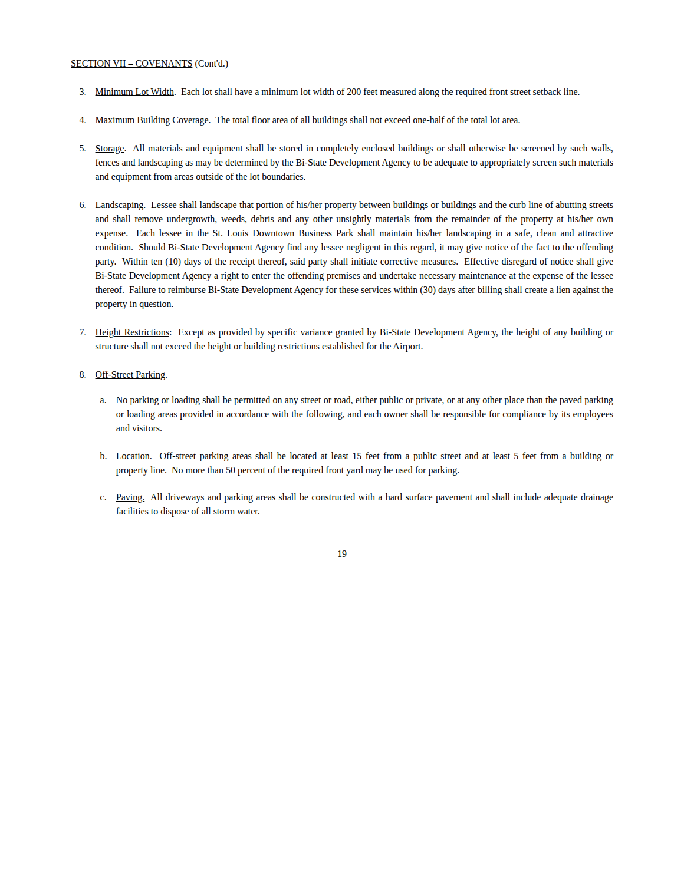SECTION VII – COVENANTS (Cont'd.)
3. Minimum Lot Width. Each lot shall have a minimum lot width of 200 feet measured along the required front street setback line.
4. Maximum Building Coverage. The total floor area of all buildings shall not exceed one-half of the total lot area.
5. Storage. All materials and equipment shall be stored in completely enclosed buildings or shall otherwise be screened by such walls, fences and landscaping as may be determined by the Bi-State Development Agency to be adequate to appropriately screen such materials and equipment from areas outside of the lot boundaries.
6. Landscaping. Lessee shall landscape that portion of his/her property between buildings or buildings and the curb line of abutting streets and shall remove undergrowth, weeds, debris and any other unsightly materials from the remainder of the property at his/her own expense. Each lessee in the St. Louis Downtown Business Park shall maintain his/her landscaping in a safe, clean and attractive condition. Should Bi-State Development Agency find any lessee negligent in this regard, it may give notice of the fact to the offending party. Within ten (10) days of the receipt thereof, said party shall initiate corrective measures. Effective disregard of notice shall give Bi-State Development Agency a right to enter the offending premises and undertake necessary maintenance at the expense of the lessee thereof. Failure to reimburse Bi-State Development Agency for these services within (30) days after billing shall create a lien against the property in question.
7. Height Restrictions: Except as provided by specific variance granted by Bi-State Development Agency, the height of any building or structure shall not exceed the height or building restrictions established for the Airport.
8. Off-Street Parking.
a. No parking or loading shall be permitted on any street or road, either public or private, or at any other place than the paved parking or loading areas provided in accordance with the following, and each owner shall be responsible for compliance by its employees and visitors.
b. Location. Off-street parking areas shall be located at least 15 feet from a public street and at least 5 feet from a building or property line. No more than 50 percent of the required front yard may be used for parking.
c. Paving. All driveways and parking areas shall be constructed with a hard surface pavement and shall include adequate drainage facilities to dispose of all storm water.
19